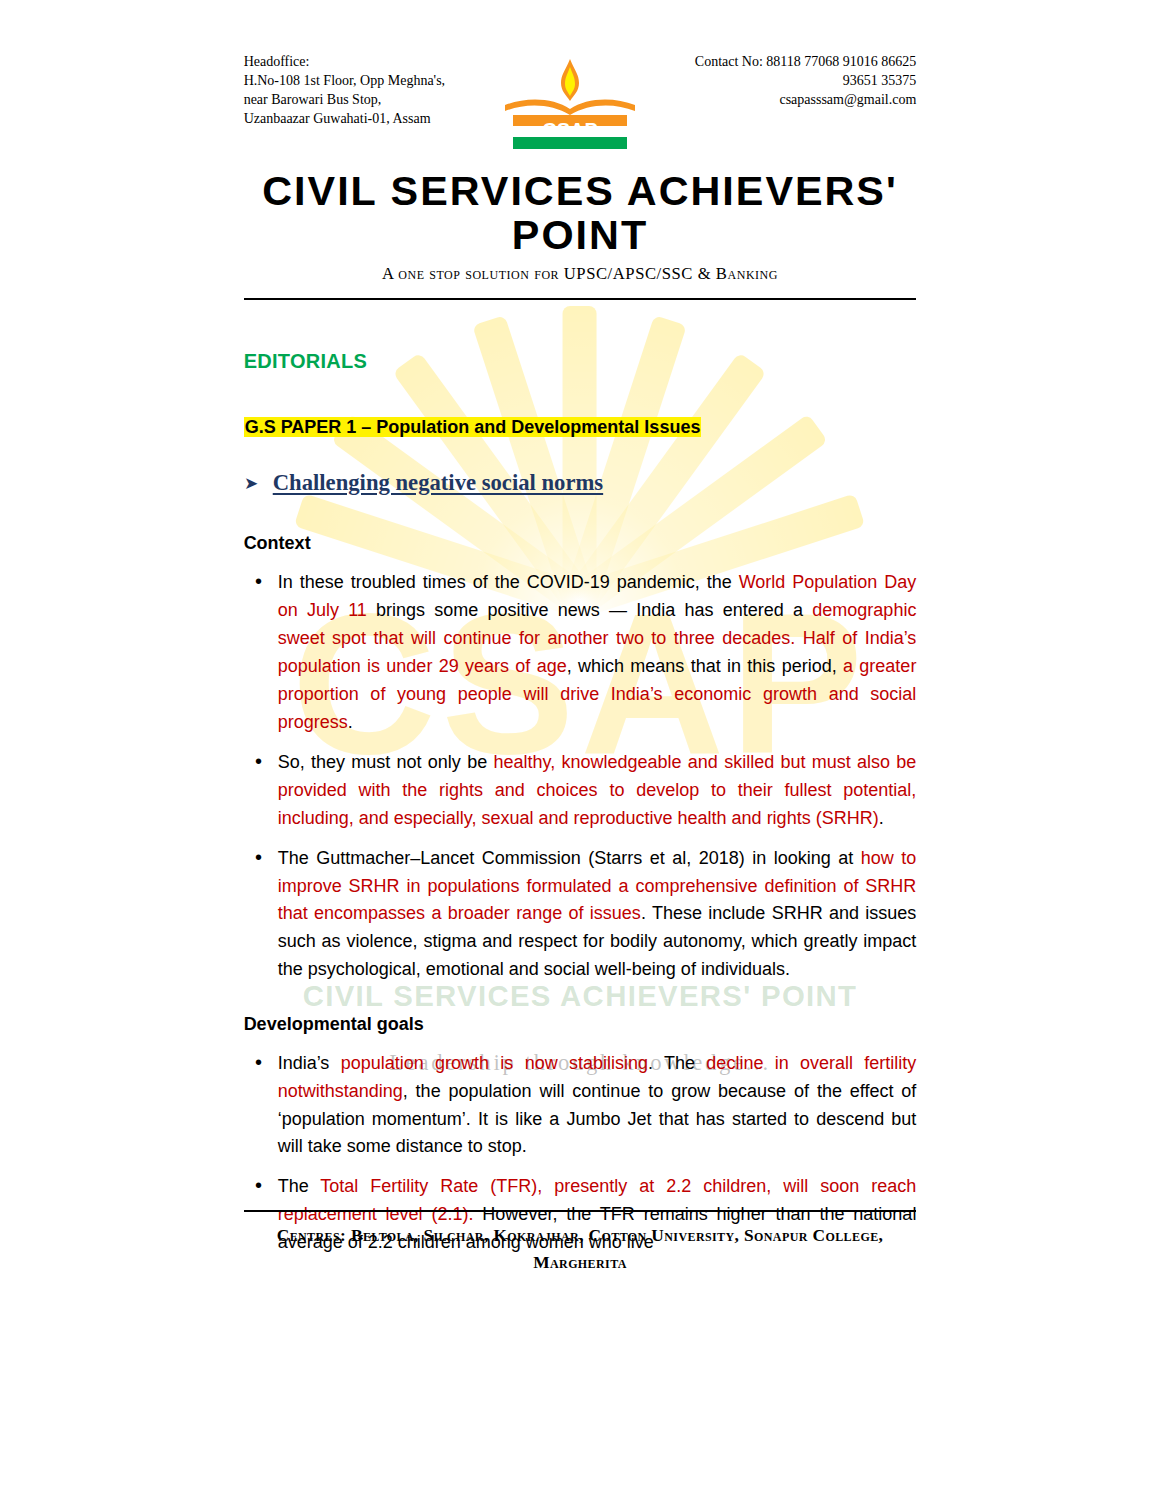CSAP
CIVIL SERVICES ACHIEVERS' POINT
Leadership through knowledge...
Headoffice:
H.No-108 1st Floor, Opp Meghna's,
near Barowari Bus Stop,
Uzanbaazar Guwahati-01, Assam
CSAP
Contact No: 88118 77068 91016 86625
93651 35375
csapasssam@gmail.com
CIVIL SERVICES ACHIEVERS' POINT
A one stop solution for UPSC/APSC/SSC & Banking
EDITORIALS
G.S PAPER 1 – Population and Developmental Issues
➤
Challenging negative social norms
Context
In these troubled times of the COVID-19 pandemic, the World Population Day on July 11 brings some positive news — India has entered a demographic sweet spot that will continue for another two to three decades. Half of India’s population is under 29 years of age, which means that in this period, a greater proportion of young people will drive India’s economic growth and social progress.
So, they must not only be healthy, knowledgeable and skilled but must also be provided with the rights and choices to develop to their fullest potential, including, and especially, sexual and reproductive health and rights (SRHR).
The Guttmacher–Lancet Commission (Starrs et al, 2018) in looking at how to improve SRHR in populations formulated a comprehensive definition of SRHR that encompasses a broader range of issues. These include SRHR and issues such as violence, stigma and respect for bodily autonomy, which greatly impact the psychological, emotional and social well-being of individuals.
Developmental goals
India’s population growth is now stabilising. The decline in overall fertility notwithstanding, the population will continue to grow because of the effect of ‘population momentum’. It is like a Jumbo Jet that has started to descend but will take some distance to stop.
The Total Fertility Rate (TFR), presently at 2.2 children, will soon reach replacement level (2.1). However, the TFR remains higher than the national average of 2.2 children among women who live
Centres: Beltola, Silchar, Kokrajhar, Cotton University, Sonapur College, Margherita